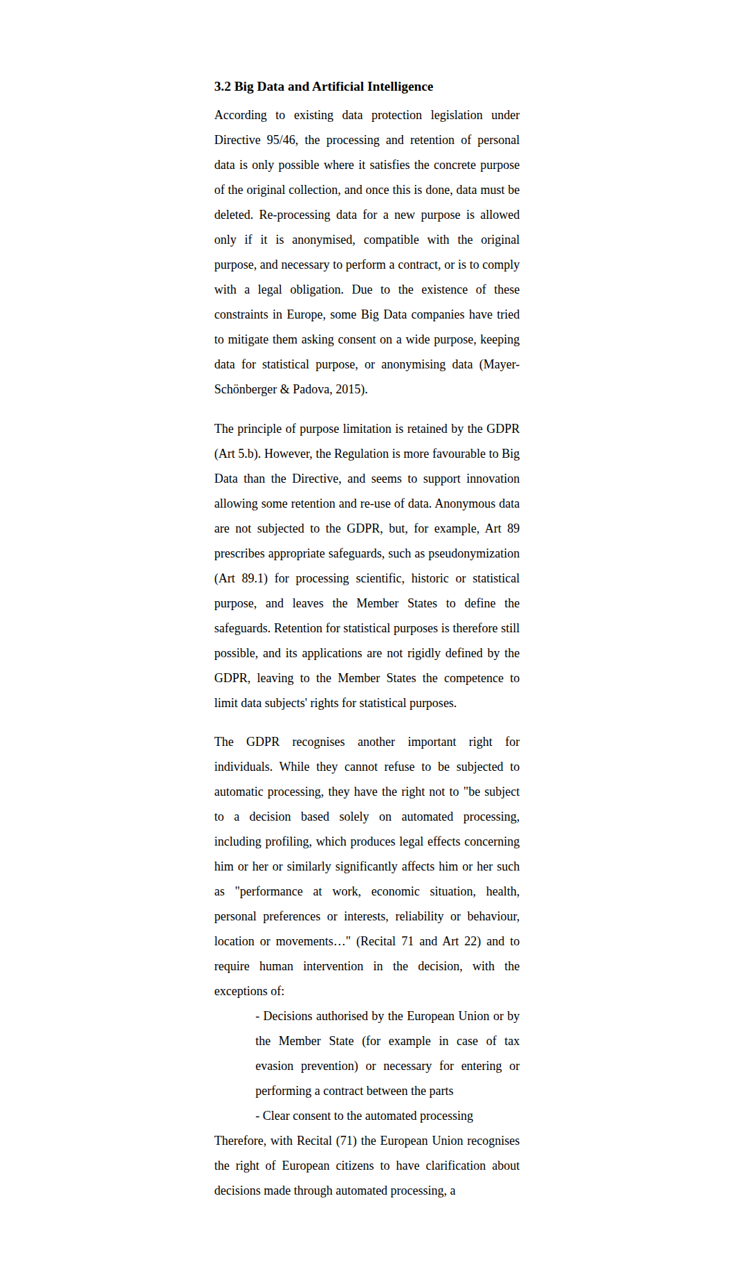3.2 Big Data and Artificial Intelligence
According to existing data protection legislation under Directive 95/46, the processing and retention of personal data is only possible where it satisfies the concrete purpose of the original collection, and once this is done, data must be deleted. Re-processing data for a new purpose is allowed only if it is anonymised, compatible with the original purpose, and necessary to perform a contract, or is to comply with a legal obligation. Due to the existence of these constraints in Europe, some Big Data companies have tried to mitigate them asking consent on a wide purpose, keeping data for statistical purpose, or anonymising data (Mayer-Schönberger & Padova, 2015).
The principle of purpose limitation is retained by the GDPR (Art 5.b). However, the Regulation is more favourable to Big Data than the Directive, and seems to support innovation allowing some retention and re-use of data. Anonymous data are not subjected to the GDPR, but, for example, Art 89 prescribes appropriate safeguards, such as pseudonymization (Art 89.1) for processing scientific, historic or statistical purpose, and leaves the Member States to define the safeguards. Retention for statistical purposes is therefore still possible, and its applications are not rigidly defined by the GDPR, leaving to the Member States the competence to limit data subjects' rights for statistical purposes.
The GDPR recognises another important right for individuals. While they cannot refuse to be subjected to automatic processing, they have the right not to "be subject to a decision based solely on automated processing, including profiling, which produces legal effects concerning him or her or similarly significantly affects him or her such as "performance at work, economic situation, health, personal preferences or interests, reliability or behaviour, location or movements…" (Recital 71 and Art 22) and to require human intervention in the decision, with the exceptions of:
- Decisions authorised by the European Union or by the Member State (for example in case of tax evasion prevention) or necessary for entering or performing a contract between the parts
- Clear consent to the automated processing
Therefore, with Recital (71) the European Union recognises the right of European citizens to have clarification about decisions made through automated processing, a